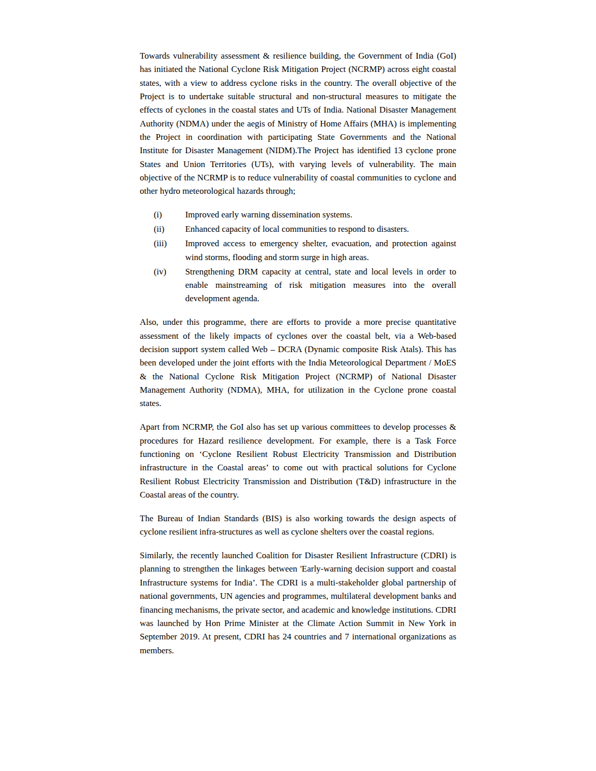Towards vulnerability assessment & resilience building, the Government of India (GoI) has initiated the National Cyclone Risk Mitigation Project (NCRMP) across eight coastal states, with a view to address cyclone risks in the country. The overall objective of the Project is to undertake suitable structural and non-structural measures to mitigate the effects of cyclones in the coastal states and UTs of India. National Disaster Management Authority (NDMA) under the aegis of Ministry of Home Affairs (MHA) is implementing the Project in coordination with participating State Governments and the National Institute for Disaster Management (NIDM).The Project has identified 13 cyclone prone States and Union Territories (UTs), with varying levels of vulnerability. The main objective of the NCRMP is to reduce vulnerability of coastal communities to cyclone and other hydro meteorological hazards through;
(i) Improved early warning dissemination systems.
(ii) Enhanced capacity of local communities to respond to disasters.
(iii) Improved access to emergency shelter, evacuation, and protection against wind storms, flooding and storm surge in high areas.
(iv) Strengthening DRM capacity at central, state and local levels in order to enable mainstreaming of risk mitigation measures into the overall development agenda.
Also, under this programme, there are efforts to provide a more precise quantitative assessment of the likely impacts of cyclones over the coastal belt, via a Web-based decision support system called Web – DCRA (Dynamic composite Risk Atals). This has been developed under the joint efforts with the India Meteorological Department / MoES & the National Cyclone Risk Mitigation Project (NCRMP) of National Disaster Management Authority (NDMA), MHA, for utilization in the Cyclone prone coastal states.
Apart from NCRMP, the GoI also has set up various committees to develop processes & procedures for Hazard resilience development. For example, there is a Task Force functioning on ‘Cyclone Resilient Robust Electricity Transmission and Distribution infrastructure in the Coastal areas’ to come out with practical solutions for Cyclone Resilient Robust Electricity Transmission and Distribution (T&D) infrastructure in the Coastal areas of the country.
The Bureau of Indian Standards (BIS) is also working towards the design aspects of cyclone resilient infra-structures as well as cyclone shelters over the coastal regions.
Similarly, the recently launched Coalition for Disaster Resilient Infrastructure (CDRI) is planning to strengthen the linkages between 'Early-warning decision support and coastal Infrastructure systems for India’. The CDRI is a multi-stakeholder global partnership of national governments, UN agencies and programmes, multilateral development banks and financing mechanisms, the private sector, and academic and knowledge institutions. CDRI was launched by Hon Prime Minister at the Climate Action Summit in New York in September 2019. At present, CDRI has 24 countries and 7 international organizations as members.